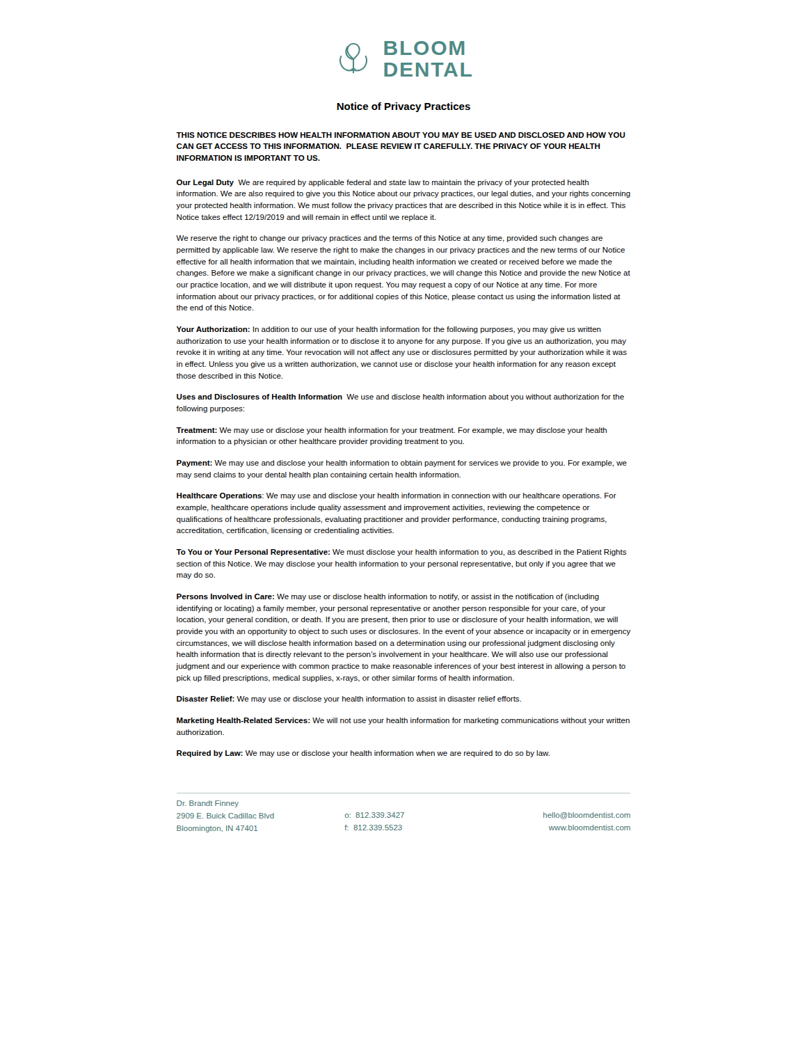BLOOM
DENTAL
Notice of Privacy Practices
This notice describes how health information about you may be used and disclosed and how you can get access to this information. Please review it carefully. The privacy of your health information is important to us.
Our Legal Duty We are required by applicable federal and state law to maintain the privacy of your protected health information. We are also required to give you this Notice about our privacy practices, our legal duties, and your rights concerning your protected health information. We must follow the privacy practices that are described in this Notice while it is in effect. This Notice takes effect 12/19/2019 and will remain in effect until we replace it.
We reserve the right to change our privacy practices and the terms of this Notice at any time, provided such changes are permitted by applicable law. We reserve the right to make the changes in our privacy practices and the new terms of our Notice effective for all health information that we maintain, including health information we created or received before we made the changes. Before we make a significant change in our privacy practices, we will change this Notice and provide the new Notice at our practice location, and we will distribute it upon request. You may request a copy of our Notice at any time. For more information about our privacy practices, or for additional copies of this Notice, please contact us using the information listed at the end of this Notice.
Your Authorization: In addition to our use of your health information for the following purposes, you may give us written authorization to use your health information or to disclose it to anyone for any purpose. If you give us an authorization, you may revoke it in writing at any time. Your revocation will not affect any use or disclosures permitted by your authorization while it was in effect. Unless you give us a written authorization, we cannot use or disclose your health information for any reason except those described in this Notice.
Uses and Disclosures of Health Information We use and disclose health information about you without authorization for the following purposes:
Treatment: We may use or disclose your health information for your treatment. For example, we may disclose your health information to a physician or other healthcare provider providing treatment to you.
Payment: We may use and disclose your health information to obtain payment for services we provide to you. For example, we may send claims to your dental health plan containing certain health information.
Healthcare Operations: We may use and disclose your health information in connection with our healthcare operations. For example, healthcare operations include quality assessment and improvement activities, reviewing the competence or qualifications of healthcare professionals, evaluating practitioner and provider performance, conducting training programs, accreditation, certification, licensing or credentialing activities.
To You or Your Personal Representative: We must disclose your health information to you, as described in the Patient Rights section of this Notice. We may disclose your health information to your personal representative, but only if you agree that we may do so.
Persons Involved in Care: We may use or disclose health information to notify, or assist in the notification of (including identifying or locating) a family member, your personal representative or another person responsible for your care, of your location, your general condition, or death. If you are present, then prior to use or disclosure of your health information, we will provide you with an opportunity to object to such uses or disclosures. In the event of your absence or incapacity or in emergency circumstances, we will disclose health information based on a determination using our professional judgment disclosing only health information that is directly relevant to the person’s involvement in your healthcare. We will also use our professional judgment and our experience with common practice to make reasonable inferences of your best interest in allowing a person to pick up filled prescriptions, medical supplies, x-rays, or other similar forms of health information.
Disaster Relief: We may use or disclose your health information to assist in disaster relief efforts.
Marketing Health-Related Services: We will not use your health information for marketing communications without your written authorization.
Required by Law: We may use or disclose your health information when we are required to do so by law.
Dr. Brandt Finney
2909 E. Buick Cadillac Blvd
Bloomington, IN 47401
o: 812.339.3427
f: 812.339.5523
hello@bloomdentist.com
www.bloomdentist.com